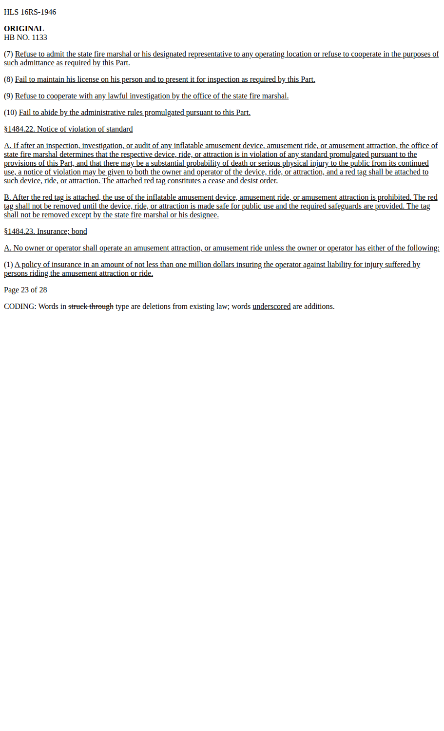HLS 16RS-1946
ORIGINAL
HB NO. 1133
(7) Refuse to admit the state fire marshal or his designated representative to any operating location or refuse to cooperate in the purposes of such admittance as required by this Part.
(8) Fail to maintain his license on his person and to present it for inspection as required by this Part.
(9) Refuse to cooperate with any lawful investigation by the office of the state fire marshal.
(10) Fail to abide by the administrative rules promulgated pursuant to this Part.
§1484.22. Notice of violation of standard
A. If after an inspection, investigation, or audit of any inflatable amusement device, amusement ride, or amusement attraction, the office of state fire marshal determines that the respective device, ride, or attraction is in violation of any standard promulgated pursuant to the provisions of this Part, and that there may be a substantial probability of death or serious physical injury to the public from its continued use, a notice of violation may be given to both the owner and operator of the device, ride, or attraction, and a red tag shall be attached to such device, ride, or attraction. The attached red tag constitutes a cease and desist order.
B. After the red tag is attached, the use of the inflatable amusement device, amusement ride, or amusement attraction is prohibited. The red tag shall not be removed until the device, ride, or attraction is made safe for public use and the required safeguards are provided. The tag shall not be removed except by the state fire marshal or his designee.
§1484.23. Insurance; bond
A. No owner or operator shall operate an amusement attraction, or amusement ride unless the owner or operator has either of the following:
(1) A policy of insurance in an amount of not less than one million dollars insuring the operator against liability for injury suffered by persons riding the amusement attraction or ride.
Page 23 of 28
CODING: Words in struck through type are deletions from existing law; words underscored are additions.